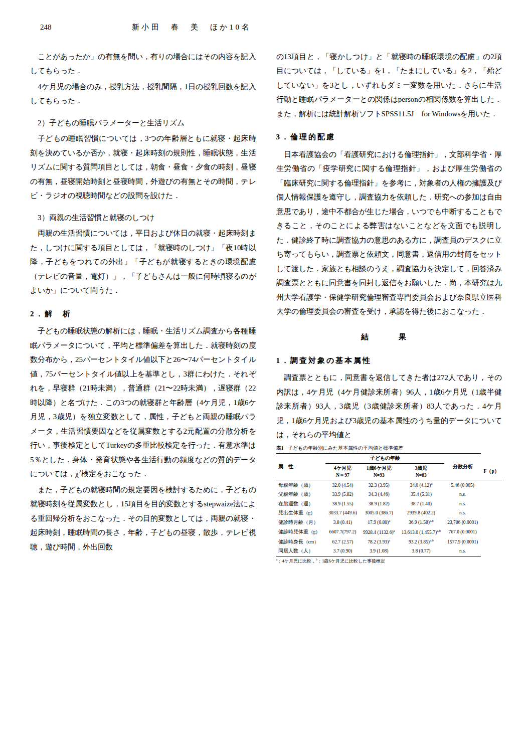248 新小田　春　美　ほか10名
ことがあったか」の有無を問い，有りの場合にはその内容を記入してもらった．
4ケ月児の場合のみ，授乳方法，授乳間隔，1日の授乳回数を記入してもらった．
2）子どもの睡眠パラメーターと生活リズム
子どもの睡眠習慣については，3つの年齢層ともに就寝・起床時刻を決めているか否か，就寝・起床時刻の規則性，睡眠状態，生活リズムに関する質問項目としては，朝食・昼食・夕食の時刻，昼寝の有無，昼寝開始時刻と昼寝時間，外遊びの有無とその時間，テレビ・ラジオの視聴時間などの設問を設けた．
3）両親の生活習慣と就寝のしつけ
両親の生活習慣については，平日および休日の就寝・起床時刻また，しつけに関する項目としては，「就寝時のしつけ」「夜10時以降，子どもをつれての外出」「子どもが就寝するときの環境配慮（テレビの音量，電灯）」，「子どもさんは一般に何時頃寝るのがよいか」について問うた．
2．解　析
子どもの睡眠状態の解析には，睡眠・生活リズム調査から各種睡眠パラメータについて，平均と標準偏差を算出した．就寝時刻の度数分布から，25パーセントタイル値以下と26〜74パーセントタイル値，75パーセントタイル値以上を基準とし，3群にわけた．それぞれを，早寝群（21時未満），普通群（21〜22時未満），遅寝群（22時以降）と名づけた．この3つの就寝群と年齢層（4ケ月児，1歳6ケ月児，3歳児）を独立変数として，属性，子どもと両親の睡眠パラメータ，生活習慣要因などを従属変数とする2元配置の分散分析を行い，事後検定としてTurkeyの多重比較検定を行った．有意水準は5％とした．身体・発育状態や各生活行動の頻度などの質的データについては，χ2検定をおこなった．
また，子どもの就寝時間の規定要因を検討するために，子どもの就寝時刻を従属変数とし，15項目を目的変数とするstepwaize法による重回帰分析をおこなった．その目的変数としては，両親の就寝・起床時刻，睡眠時間の長さ，年齢，子どもの昼寝，散歩，テレビ視聴，遊び時間，外出回数
の13項目と，「寝かしつけ」と「就寝時の睡眠環境の配慮」の2項目については，「している」を1，「たまにしている」を2，「殆どしていない」を3とし，いずれもダミー変数を用いた．さらに生活行動と睡眠パラメーターとの関係はpersonの相関係数を算出した．また，解析には統計解析ソフトSPSS11.5J　for Windowsを用いた．
3．倫理的配慮
日本看護協会の「看護研究における倫理指針」，文部科学省・厚生労働省の「疫学研究に関する倫理指針」，および厚生労働省の「臨床研究に関する倫理指針」を参考に，対象者の人権の擁護及び個人情報保護を遵守し，調査協力を依頼した．研究への参加は自由意思であり，途中不都合が生じた場合，いつでも中断することもできること，そのことによる弊害はないことなどを文面でも説明した．健診終了時に調査協力の意思のある方に，調査員のデスクに立ち寄ってもらい，調査票と依頼文，同意書，返信用の封筒をセットして渡した．家族とも相談のうえ，調査協力を決定して，回答済み調査票とともに同意書を同封し返信をお願いした．尚，本研究は九州大学看護学・保健学研究倫理審査専門委員会および奈良県立医科大学の倫理委員会の審査を受け，承認を得た後におこなった．
結　果
1．調査対象の基本属性
調査票とともに，同意書を返信してきた者は272人であり，その内訳は，4ケ月児（4ケ月健診来所者）96人，1歳6ケ月児（1歳半健診来所者）93人，3歳児（3歳健診来所者）83人であった．4ケ月児，1歳6ケ月児および3歳児の基本属性のうち量的データについては，それらの平均値と
表1 子どもの年齢別にみた基本属性の平均値と標準偏差
| 属 性 | 子どもの年齢 | 分散分析 |
| --- | --- | --- |
| 4ケ月児 N＝97 | 1歳6ケ月児 N=93 | 3歳児 N=83 | F（p） |
| 母親年齢（歳） | 32.0 (4.54) | 32.3 (3.95) | 34.0 (4.12) a | 5.46 (0.005) |
| 父親年齢（歳） | 33.9 (5.82) | 34.3 (4.46) | 35.4 (5.31) | n.s. |
| 在胎週数（週） | 38.9 (1.55) | 38.9 (1.82) | 38.7 (1.40) | n.s. |
| 児出生体重（g） | 3033.7 (449.6) | 3005.0 (386.7) | 2939.8 (402.2) | n.s. |
| 健診時月齢（月） | 3.8 (0.41) | 17.9 (0.80) a | 36.9 (1.58) a,b | 23,786 (0.0001) |
| 健診時児体重（g） | 6607.7(797.2) | 9928.4 (1132.6) a | 13,613.0 (1,455.7) a,b | 767.0 (0.0001) |
| 健診時身長（cm） | 62.7 (2.57) | 78.2 (3.93) a | 93.2 (3.85) a,b | 1577.9 (0.0001) |
| 同居人数（人） | 3.7 (0.90) | 3.9 (1.08) | 3.8 (0.77) | n.s. |
a：4ケ月児に比較，b：1歳6ケ月児に比較した事後検定